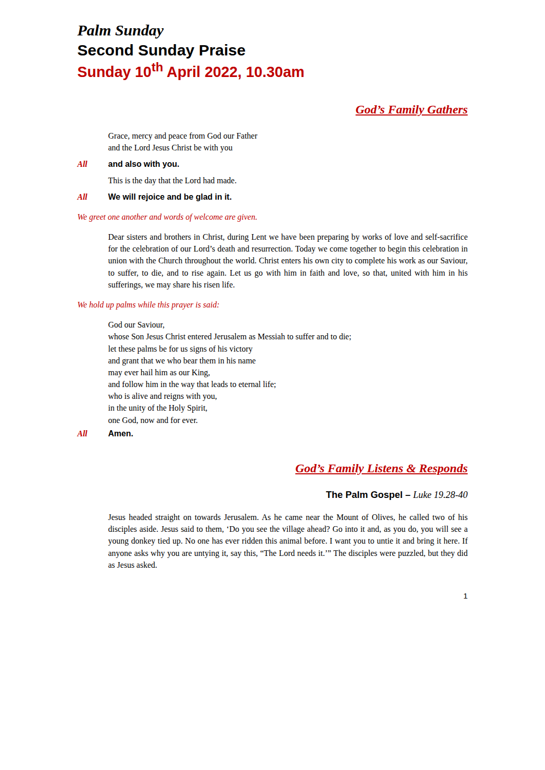Palm Sunday Second Sunday Praise Sunday 10th April 2022, 10.30am
God’s Family Gathers
Grace, mercy and peace from God our Father
and the Lord Jesus Christ be with you
All and also with you.
This is the day that the Lord had made.
All We will rejoice and be glad in it.
We greet one another and words of welcome are given.
Dear sisters and brothers in Christ, during Lent we have been preparing by works of love and self-sacrifice for the celebration of our Lord’s death and resurrection. Today we come together to begin this celebration in union with the Church throughout the world. Christ enters his own city to complete his work as our Saviour, to suffer, to die, and to rise again. Let us go with him in faith and love, so that, united with him in his sufferings, we may share his risen life.
We hold up palms while this prayer is said:
God our Saviour,
whose Son Jesus Christ entered Jerusalem as Messiah to suffer and to die;
let these palms be for us signs of his victory
and grant that we who bear them in his name
may ever hail him as our King,
and follow him in the way that leads to eternal life;
who is alive and reigns with you,
in the unity of the Holy Spirit,
one God, now and for ever.
All Amen.
God’s Family Listens & Responds
The Palm Gospel – Luke 19.28-40
Jesus headed straight on towards Jerusalem. As he came near the Mount of Olives, he called two of his disciples aside. Jesus said to them, ‘Do you see the village ahead? Go into it and, as you do, you will see a young donkey tied up. No one has ever ridden this animal before. I want you to untie it and bring it here. If anyone asks why you are untying it, say this, “The Lord needs it.’” The disciples were puzzled, but they did as Jesus asked.
1